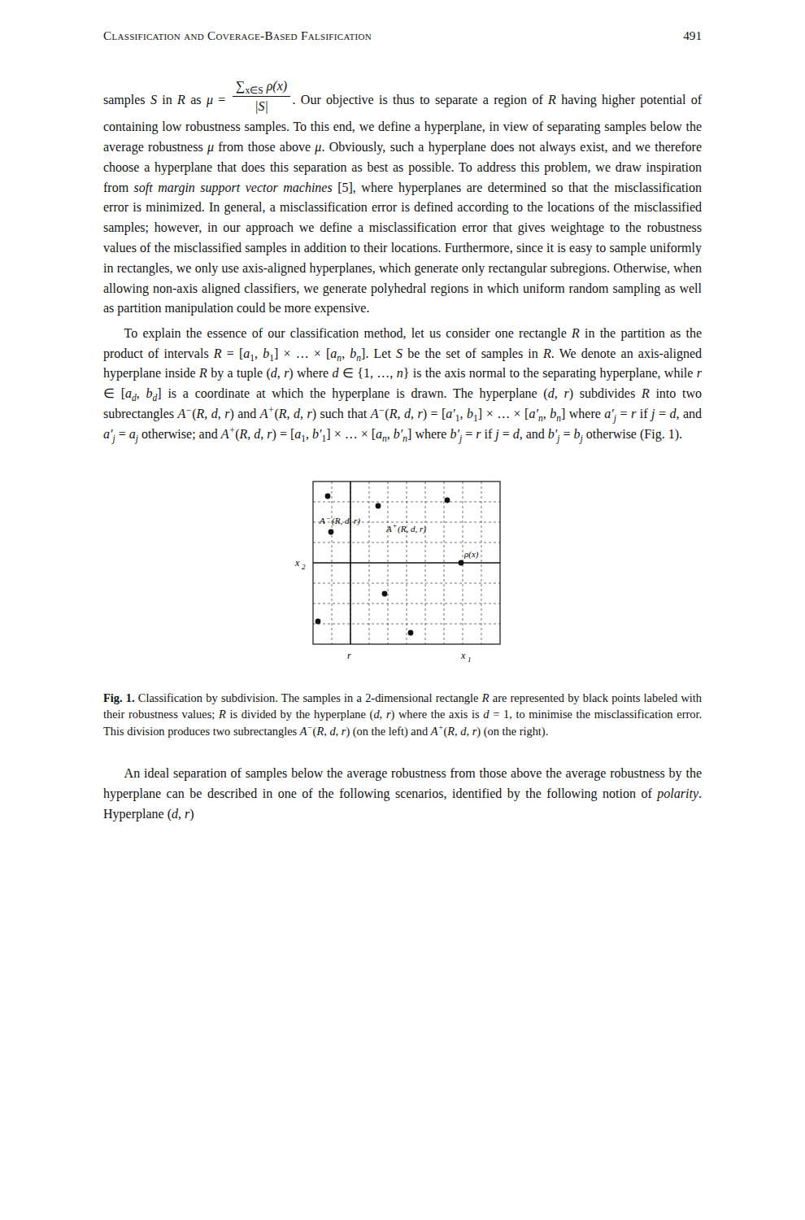Classification and Coverage-Based Falsification 491
samples S in R as μ = ∑x∈S ρ(x)|S|. Our objective is thus to separate a region of R having higher potential of containing low robustness samples. To this end, we define a hyperplane, in view of separating samples below the average robustness μ from those above μ. Obviously, such a hyperplane does not always exist, and we therefore choose a hyperplane that does this separation as best as possible. To address this problem, we draw inspiration from soft margin support vector machines [5], where hyperplanes are determined so that the misclassification error is minimized. In general, a misclassification error is defined according to the locations of the misclassified samples; however, in our approach we define a misclassification error that gives weightage to the robustness values of the misclassified samples in addition to their locations. Furthermore, since it is easy to sample uniformly in rectangles, we only use axis-aligned hyperplanes, which generate only rectangular subregions. Otherwise, when allowing non-axis aligned classifiers, we generate polyhedral regions in which uniform random sampling as well as partition manipulation could be more expensive.
To explain the essence of our classification method, let us consider one rectangle R in the partition as the product of intervals R = [a1, b1] × … × [an, bn]. Let S be the set of samples in R. We denote an axis-aligned hyperplane inside R by a tuple (d, r) where d ∈ {1, …, n} is the axis normal to the separating hyperplane, while r ∈ [ad, bd] is a coordinate at which the hyperplane is drawn. The hyperplane (d, r) subdivides R into two subrectangles A−(R, d, r) and A+(R, d, r) such that A−(R, d, r) = [a′1, b1] × … × [a′n, bn] where a′j = r if j = d, and a′j = aj otherwise; and A+(R, d, r) = [a1, b′1] × … × [an, b′n] where b′j = r if j = d, and b′j = bj otherwise (Fig. 1).
A − (R, d, r) A + (R, d, r) ρ(x) x 2 r x 1
Fig. 1. Classification by subdivision. The samples in a 2-dimensional rectangle R are represented by black points labeled with their robustness values; R is divided by the hyperplane (d, r) where the axis is d = 1, to minimise the misclassification error. This division produces two subrectangles A−(R, d, r) (on the left) and A+(R, d, r) (on the right).
An ideal separation of samples below the average robustness from those above the average robustness by the hyperplane can be described in one of the following scenarios, identified by the following notion of polarity. Hyperplane (d, r)